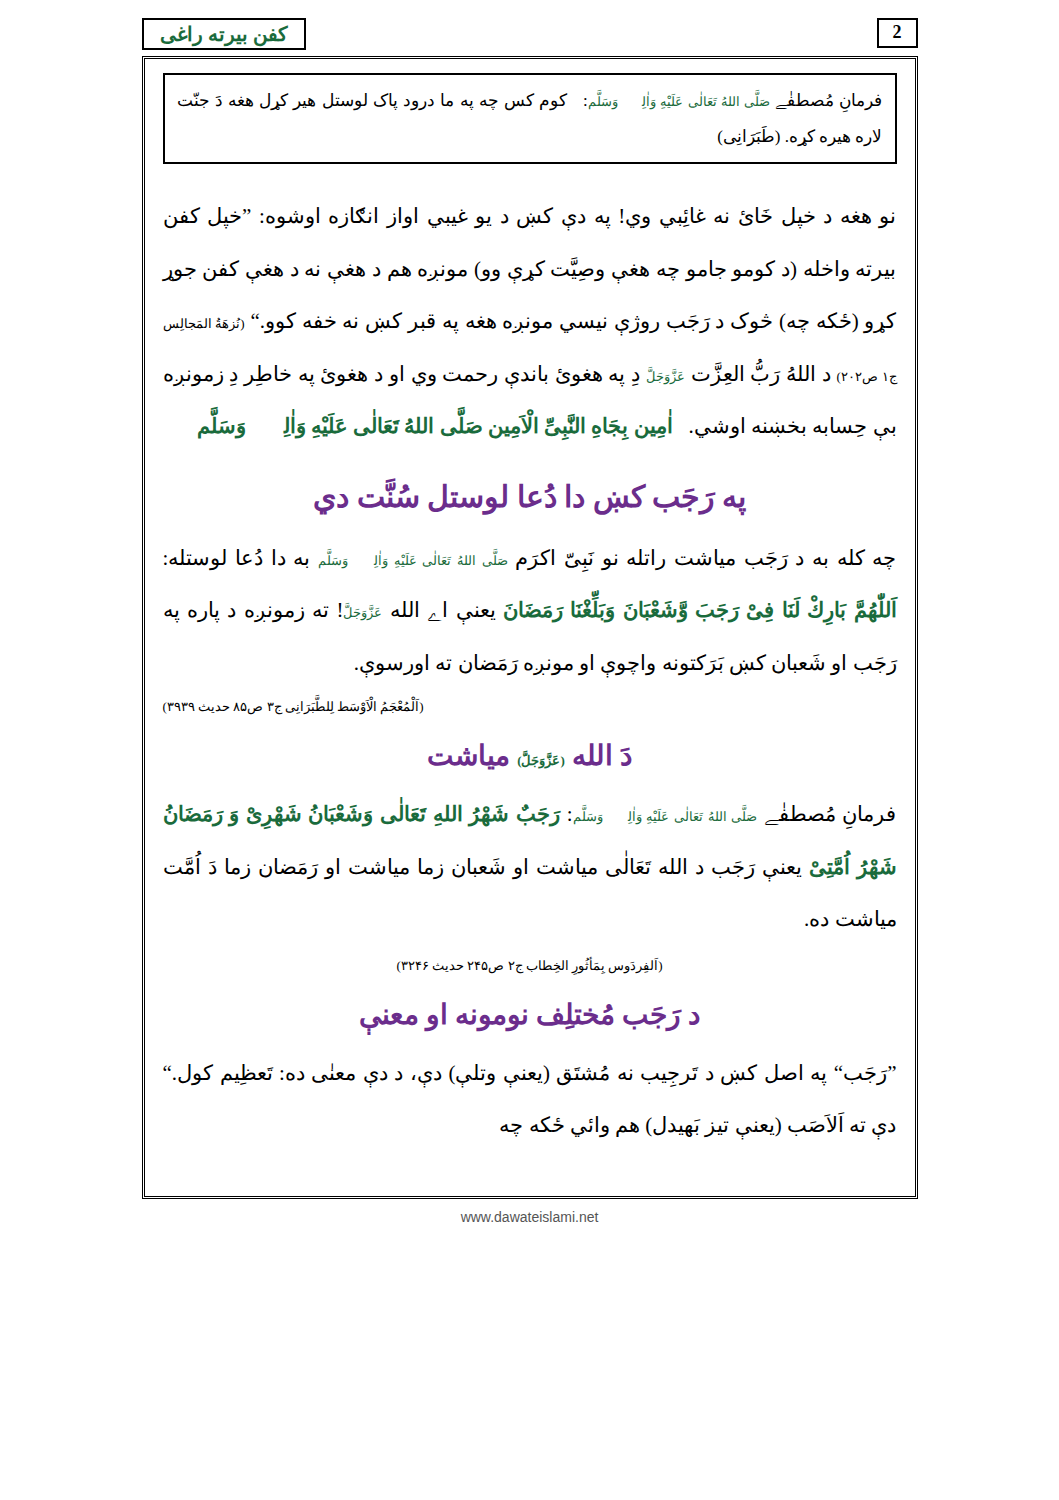2
کفن بیرته راغی
فرمانِ مُصطفٰے صَلَّى اللهُ تَعَالٰى عَلَيْهِ وَاٰلِهٖ وَسَلَّم: کوم کس چه په ما درود پاک لوستل هیر کړل هغه دَ جنّت لاره هیره کړه. (طَبَرَانِی)
نو هغه د خپل خَائ نه غائِبي وي! په دې کښ د یو غیبي اواز انګازه اوشوه: ”خپل کفن بیرته واخله (د کومو جامو چه هغې وصِیَّت کړې وو) مونږه هم د هغې نه د هغې کفن جوړ کړو (ځکه چه) څوک د رَجَب روژې نیسي مونږه هغه په قبر کښ نه خفه کوو.“ (نُزهَةُ المَجالِس ج۱ ص۲۰۲) د اللهُ رَبُّ العِزَّت عَزَّوَجَلَّ دِ په هغوئ باندې رحمت وي او د هغوئ په خاطِر دِ زمونږه بې حِسابه بخښنه اوشي. اٰمِین بِجَاهِ النَّبِیِّ الْاَمِین صَلَّى اللهُ تَعَالٰى عَلَيْهِ وَاٰلِهٖ وَسَلَّم
په رَجَب کښ دا دُعا لوستل سُنَّت دي
چه کله به د رَجَب میاشت راتله نو نَبِیّ اکرَم صَلَّى اللهُ تَعَالٰى عَلَيْهِ وَاٰلِهٖ وَسَلَّم به دا دُعا لوستله: اَللّٰهُمَّ بَارِكْ لَنَا فِیْ رَجَبَ وَّشَعْبَانَ وَبَلِّغْنَا رَمَضَانَ یعنې اے الله عَزَّوَجَلَّ! ته زمونږه د پاره په رَجَب او شَعبان کښ بَرَکتونه واچوې او مونږه رَمَضان ته اورسوې.
(اَلْمُعْجَمُ الْاَوْسَط لِلطَّبَرَانِی ج۳ ص۸۵ حدیث ۳۹۳۹)
دَ الله (عَزَّوَجَلَّ) میاشت
فرمانِ مُصطفٰے صَلَّى اللهُ تَعَالٰى عَلَيْهِ وَاٰلِهٖ وَسَلَّم: رَجَبٌ شَهْرُ اللهِ تَعَالٰی وَشَعْبَانُ شَهْرِیْ وَ رَمَضَانُ شَهْرُ اُمَّتِیْ یعنې رَجَب د الله تَعَالٰی میاشت او شَعبان زما میاشت او رَمَضان زما دَ اُمَّت میاشت ده.
(اَلفِردَوس بِمَأثُورِ الخِطاب ج۲ ص۲۴۵ حدیث ۳۲۴۶)
د رَجَب مُختلِف نومونه او معنې
”رَجَب“ په اصل کښ د تَرجِیب نه مُشتَق (یعنې وتلې) دې، د دې معنٰی ده: تَعظِیم کول.“ دې ته اَلاَصَب (یعنې تیز بَهیدل) هم وائي ځکه چه
www.dawateislami.net